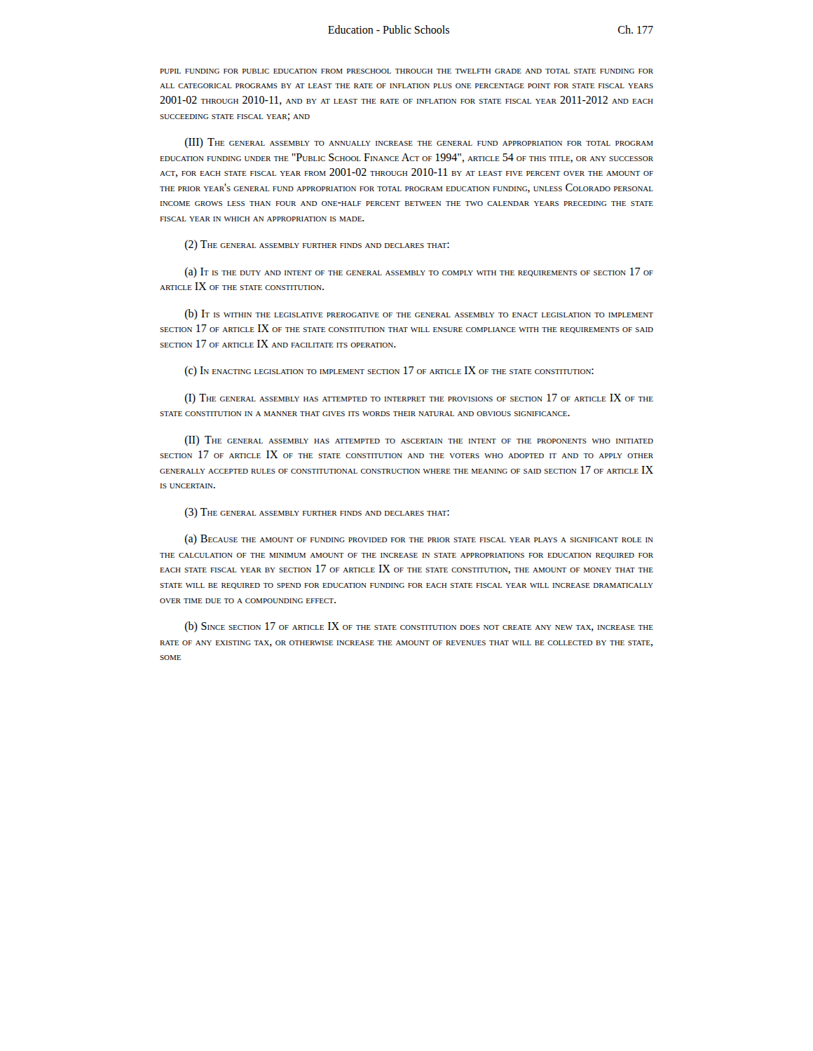Education - Public Schools
Ch. 177
pupil funding for public education from preschool through the twelfth grade and total state funding for all categorical programs by at least the rate of inflation plus one percentage point for state fiscal years 2001-02 through 2010-11, and by at least the rate of inflation for state fiscal year 2011-2012 and each succeeding state fiscal year; and
(III) The general assembly to annually increase the general fund appropriation for total program education funding under the "Public School Finance Act of 1994", article 54 of this title, or any successor act, for each state fiscal year from 2001-02 through 2010-11 by at least five percent over the amount of the prior year's general fund appropriation for total program education funding, unless Colorado personal income grows less than four and one-half percent between the two calendar years preceding the state fiscal year in which an appropriation is made.
(2) The general assembly further finds and declares that:
(a) It is the duty and intent of the general assembly to comply with the requirements of section 17 of article IX of the state constitution.
(b) It is within the legislative prerogative of the general assembly to enact legislation to implement section 17 of article IX of the state constitution that will ensure compliance with the requirements of said section 17 of article IX and facilitate its operation.
(c) In enacting legislation to implement section 17 of article IX of the state constitution:
(I) The general assembly has attempted to interpret the provisions of section 17 of article IX of the state constitution in a manner that gives its words their natural and obvious significance.
(II) The general assembly has attempted to ascertain the intent of the proponents who initiated section 17 of article IX of the state constitution and the voters who adopted it and to apply other generally accepted rules of constitutional construction where the meaning of said section 17 of article IX is uncertain.
(3) The general assembly further finds and declares that:
(a) Because the amount of funding provided for the prior state fiscal year plays a significant role in the calculation of the minimum amount of the increase in state appropriations for education required for each state fiscal year by section 17 of article IX of the state constitution, the amount of money that the state will be required to spend for education funding for each state fiscal year will increase dramatically over time due to a compounding effect.
(b) Since section 17 of article IX of the state constitution does not create any new tax, increase the rate of any existing tax, or otherwise increase the amount of revenues that will be collected by the state, some